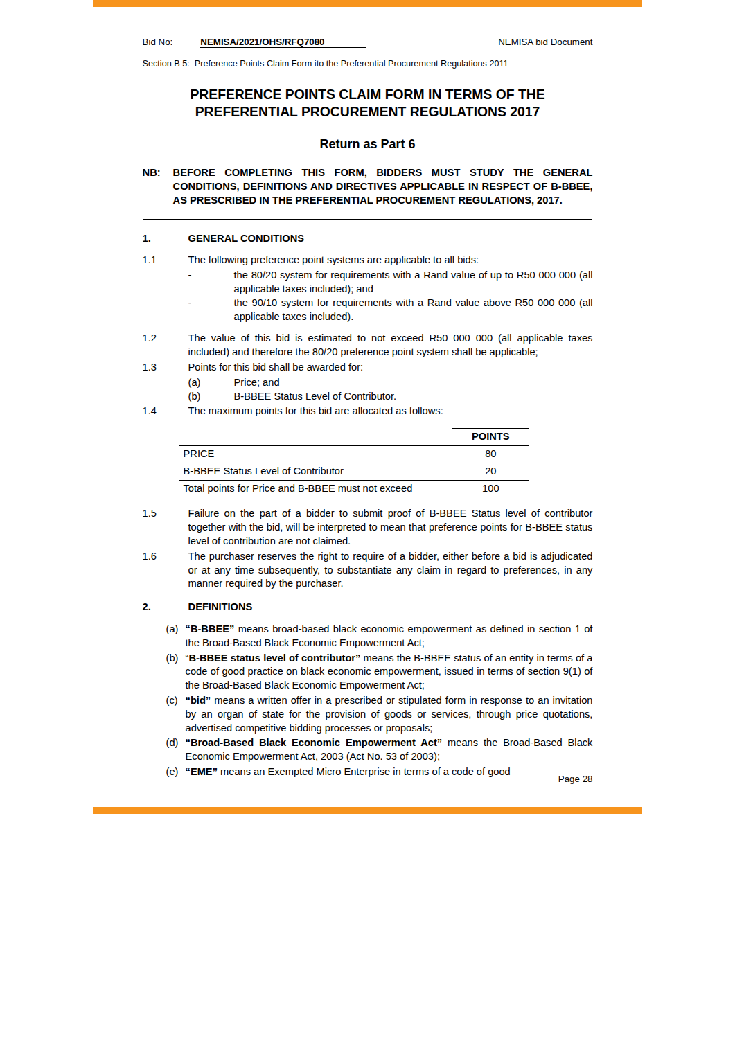Bid No: NEMISA/2021/OHS/RFQ7080
NEMISA bid Document
Section B 5: Preference Points Claim Form ito the Preferential Procurement Regulations 2011
PREFERENCE POINTS CLAIM FORM IN TERMS OF THE
PREFERENTIAL PROCUREMENT REGULATIONS 2017
Return as Part 6
NB:
BEFORE COMPLETING THIS FORM, BIDDERS MUST STUDY THE GENERAL CONDITIONS, DEFINITIONS AND DIRECTIVES APPLICABLE IN RESPECT OF B-BBEE, AS PRESCRIBED IN THE PREFERENTIAL PROCUREMENT REGULATIONS, 2017.
1.
GENERAL CONDITIONS
1.1
The following preference point systems are applicable to all bids:
-
the 80/20 system for requirements with a Rand value of up to R50 000 000 (all applicable taxes included); and
-
the 90/10 system for requirements with a Rand value above R50 000 000 (all applicable taxes included).
1.2
The value of this bid is estimated to not exceed R50 000 000 (all applicable taxes included) and therefore the 80/20 preference point system shall be applicable;
1.3
Points for this bid shall be awarded for:
(a)
Price; and
(b)
B-BBEE Status Level of Contributor.
1.4
The maximum points for this bid are allocated as follows:
| | POINTS |
| PRICE | 80 |
| B-BBEE Status Level of Contributor | 20 |
| Total points for Price and B-BBEE must not exceed | 100 |
1.5
Failure on the part of a bidder to submit proof of B-BBEE Status level of contributor together with the bid, will be interpreted to mean that preference points for B-BBEE status level of contribution are not claimed.
1.6
The purchaser reserves the right to require of a bidder, either before a bid is adjudicated or at any time subsequently, to substantiate any claim in regard to preferences, in any manner required by the purchaser.
2.
DEFINITIONS
(a)
“B-BBEE” means broad-based black economic empowerment as defined in section 1 of the Broad-Based Black Economic Empowerment Act;
(b)
“B-BBEE status level of contributor” means the B-BBEE status of an entity in terms of a code of good practice on black economic empowerment, issued in terms of section 9(1) of the Broad-Based Black Economic Empowerment Act;
(c)
“bid” means a written offer in a prescribed or stipulated form in response to an invitation by an organ of state for the provision of goods or services, through price quotations, advertised competitive bidding processes or proposals;
(d)
“Broad-Based Black Economic Empowerment Act” means the Broad-Based Black Economic Empowerment Act, 2003 (Act No. 53 of 2003);
(e)
“EME” means an Exempted Micro Enterprise in terms of a code of good
Page 28